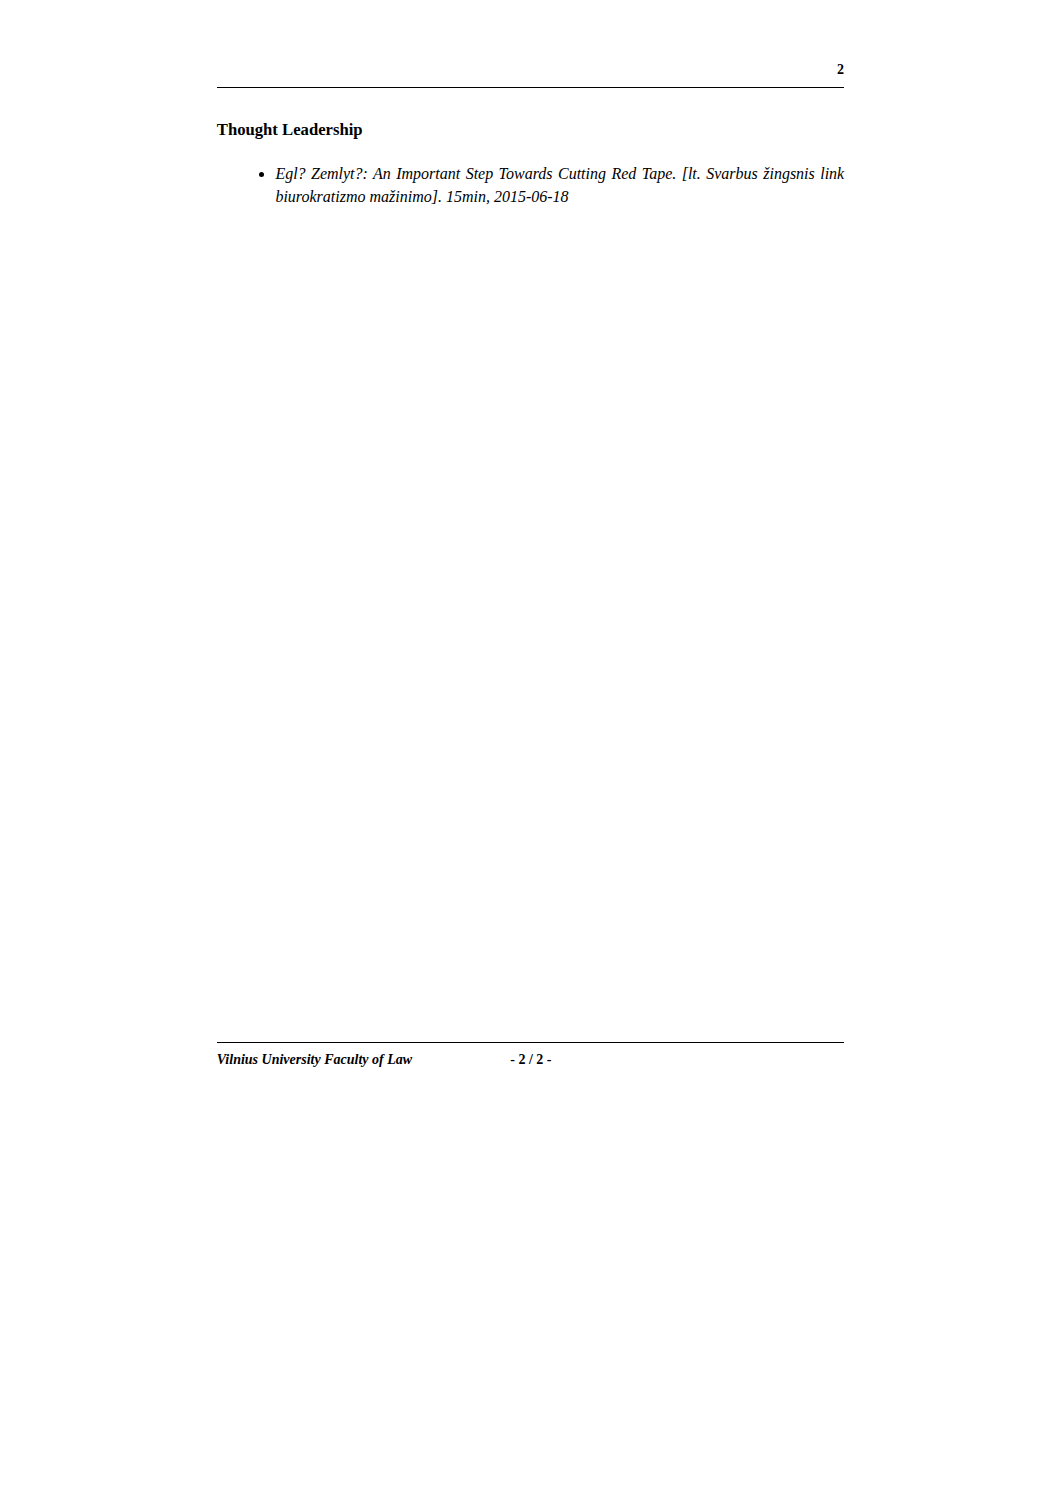2
Thought Leadership
Egl? Zemlyt?: An Important Step Towards Cutting Red Tape. [lt. Svarbus žingsnis link biurokratizmo mažinimo]. 15min, 2015-06-18
Vilnius University Faculty of Law - 2 / 2 -